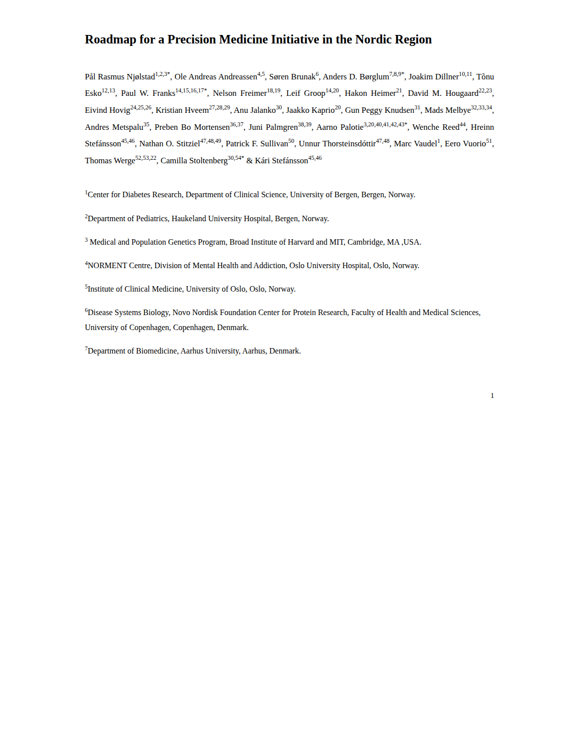Roadmap for a Precision Medicine Initiative in the Nordic Region
Pål Rasmus Njølstad1,2,3*, Ole Andreas Andreassen4,5, Søren Brunak6, Anders D. Børglum7,8,9*, Joakim Dillner10,11, Tõnu Esko12,13, Paul W. Franks14,15,16,17*, Nelson Freimer18,19, Leif Groop14,20, Hakon Heimer21, David M. Hougaard22,23, Eivind Hovig24,25,26, Kristian Hveem27,28,29, Anu Jalanko30, Jaakko Kaprio20, Gun Peggy Knudsen31, Mads Melbye32,33,34, Andres Metspalu35, Preben Bo Mortensen36,37, Juni Palmgren38,39, Aarno Palotie3,20,40,41,42,43*, Wenche Reed44, Hreinn Stefánsson45,46, Nathan O. Stitziel47,48,49, Patrick F. Sullivan50, Unnur Thorsteinsdóttir47,48, Marc Vaudel1, Eero Vuorio51, Thomas Werge52,53,22, Camilla Stoltenberg30,54* & Kári Stefánsson45,46
1Center for Diabetes Research, Department of Clinical Science, University of Bergen, Bergen, Norway.
2Department of Pediatrics, Haukeland University Hospital, Bergen, Norway.
3 Medical and Population Genetics Program, Broad Institute of Harvard and MIT, Cambridge, MA ,USA.
4NORMENT Centre, Division of Mental Health and Addiction, Oslo University Hospital, Oslo, Norway.
5Institute of Clinical Medicine, University of Oslo, Oslo, Norway.
6Disease Systems Biology, Novo Nordisk Foundation Center for Protein Research, Faculty of Health and Medical Sciences, University of Copenhagen, Copenhagen, Denmark.
7Department of Biomedicine, Aarhus University, Aarhus, Denmark.
1